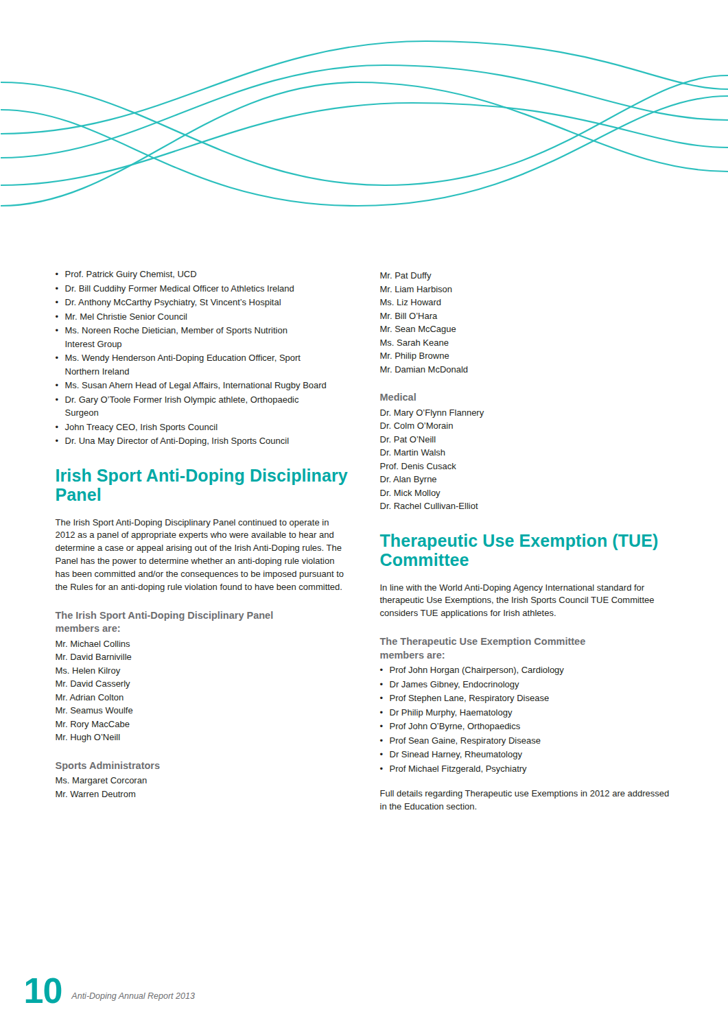Prof. Patrick Guiry Chemist, UCD
Dr. Bill Cuddihy Former Medical Officer to Athletics Ireland
Dr. Anthony McCarthy Psychiatry, St Vincent’s Hospital
Mr. Mel Christie Senior Council
Ms. Noreen Roche Dietician, Member of Sports Nutrition
Interest Group
Ms. Wendy Henderson Anti-Doping Education Officer, Sport
Northern Ireland
Ms. Susan Ahern Head of Legal Affairs, International Rugby Board
Dr. Gary O’Toole Former Irish Olympic athlete, Orthopaedic
Surgeon
John Treacy CEO, Irish Sports Council
Dr. Una May Director of Anti-Doping, Irish Sports Council
Irish Sport Anti-Doping Disciplinary
Panel
The Irish Sport Anti-Doping Disciplinary Panel continued to operate in 2012 as a panel of appropriate experts who were available to hear and determine a case or appeal arising out of the Irish Anti-Doping rules. The Panel has the power to determine whether an anti-doping rule violation has been committed and/or the consequences to be imposed pursuant to the Rules for an anti-doping rule violation found to have been committed.
The Irish Sport Anti-Doping Disciplinary Panel
members are:
Mr. Michael Collins
Mr. David Barniville
Ms. Helen Kilroy
Mr. David Casserly
Mr. Adrian Colton
Mr. Seamus Woulfe
Mr. Rory MacCabe
Mr. Hugh O’Neill
Sports Administrators
Ms. Margaret Corcoran
Mr. Warren Deutrom
Mr. Pat Duffy
Mr. Liam Harbison
Ms. Liz Howard
Mr. Bill O’Hara
Mr. Sean McCague
Ms. Sarah Keane
Mr. Philip Browne
Mr. Damian McDonald
Medical
Dr. Mary O’Flynn Flannery
Dr. Colm O’Morain
Dr. Pat O’Neill
Dr. Martin Walsh
Prof. Denis Cusack
Dr. Alan Byrne
Dr. Mick Molloy
Dr. Rachel Cullivan-Elliot
Therapeutic Use Exemption (TUE)
Committee
In line with the World Anti-Doping Agency International standard for therapeutic Use Exemptions, the Irish Sports Council TUE Committee considers TUE applications for Irish athletes.
The Therapeutic Use Exemption Committee
members are:
Prof John Horgan (Chairperson), Cardiology
Dr James Gibney, Endocrinology
Prof Stephen Lane, Respiratory Disease
Dr Philip Murphy, Haematology
Prof John O’Byrne, Orthopaedics
Prof Sean Gaine, Respiratory Disease
Dr Sinead Harney, Rheumatology
Prof Michael Fitzgerald, Psychiatry
Full details regarding Therapeutic use Exemptions in 2012 are addressed in the Education section.
10
Anti-Doping Annual Report 2013